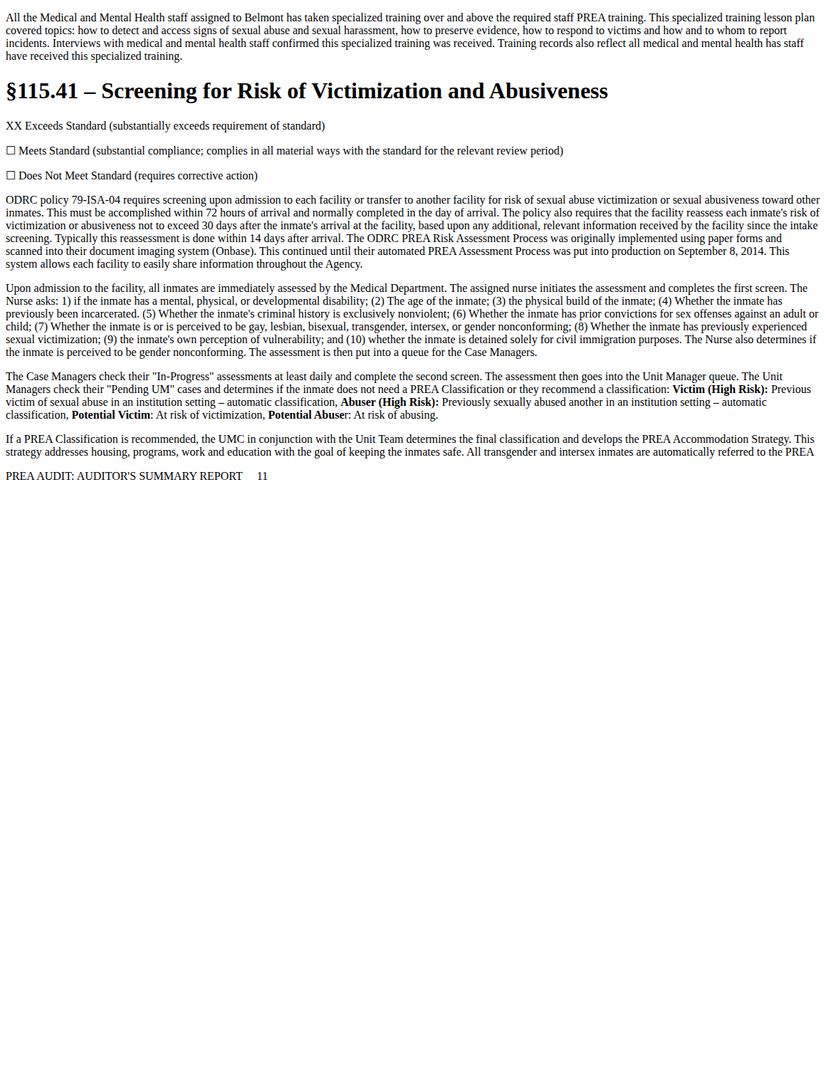All the Medical and Mental Health staff assigned to Belmont has taken specialized training over and above the required staff PREA training. This specialized training lesson plan covered topics: how to detect and access signs of sexual abuse and sexual harassment, how to preserve evidence, how to respond to victims and how and to whom to report incidents. Interviews with medical and mental health staff confirmed this specialized training was received. Training records also reflect all medical and mental health has staff have received this specialized training.
§115.41 – Screening for Risk of Victimization and Abusiveness
XX Exceeds Standard (substantially exceeds requirement of standard)
☐ Meets Standard (substantial compliance; complies in all material ways with the standard for the relevant review period)
☐ Does Not Meet Standard (requires corrective action)
ODRC policy 79-ISA-04 requires screening upon admission to each facility or transfer to another facility for risk of sexual abuse victimization or sexual abusiveness toward other inmates. This must be accomplished within 72 hours of arrival and normally completed in the day of arrival. The policy also requires that the facility reassess each inmate's risk of victimization or abusiveness not to exceed 30 days after the inmate's arrival at the facility, based upon any additional, relevant information received by the facility since the intake screening. Typically this reassessment is done within 14 days after arrival. The ODRC PREA Risk Assessment Process was originally implemented using paper forms and scanned into their document imaging system (Onbase). This continued until their automated PREA Assessment Process was put into production on September 8, 2014. This system allows each facility to easily share information throughout the Agency.
Upon admission to the facility, all inmates are immediately assessed by the Medical Department. The assigned nurse initiates the assessment and completes the first screen. The Nurse asks: 1) if the inmate has a mental, physical, or developmental disability; (2) The age of the inmate; (3) the physical build of the inmate; (4) Whether the inmate has previously been incarcerated. (5) Whether the inmate's criminal history is exclusively nonviolent; (6) Whether the inmate has prior convictions for sex offenses against an adult or child; (7) Whether the inmate is or is perceived to be gay, lesbian, bisexual, transgender, intersex, or gender nonconforming; (8) Whether the inmate has previously experienced sexual victimization; (9) the inmate's own perception of vulnerability; and (10) whether the inmate is detained solely for civil immigration purposes. The Nurse also determines if the inmate is perceived to be gender nonconforming. The assessment is then put into a queue for the Case Managers.
The Case Managers check their "In-Progress" assessments at least daily and complete the second screen. The assessment then goes into the Unit Manager queue. The Unit Managers check their "Pending UM" cases and determines if the inmate does not need a PREA Classification or they recommend a classification: Victim (High Risk): Previous victim of sexual abuse in an institution setting – automatic classification, Abuser (High Risk): Previously sexually abused another in an institution setting – automatic classification, Potential Victim: At risk of victimization, Potential Abuser: At risk of abusing.
If a PREA Classification is recommended, the UMC in conjunction with the Unit Team determines the final classification and develops the PREA Accommodation Strategy. This strategy addresses housing, programs, work and education with the goal of keeping the inmates safe. All transgender and intersex inmates are automatically referred to the PREA
PREA AUDIT: AUDITOR'S SUMMARY REPORT 11